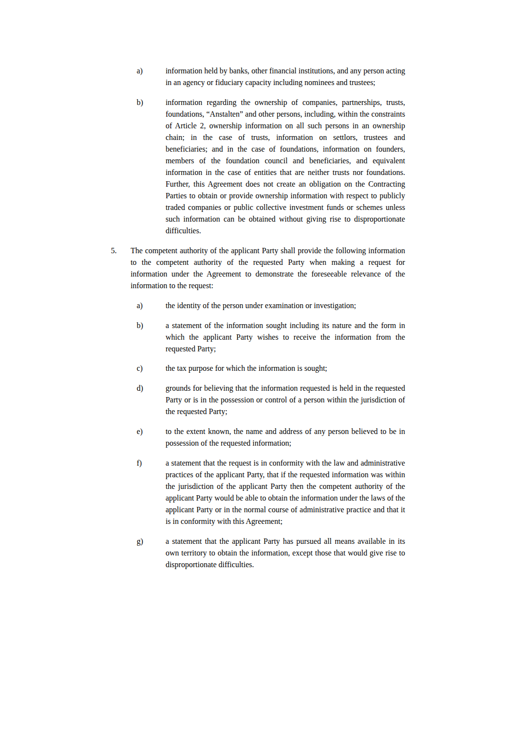a) information held by banks, other financial institutions, and any person acting in an agency or fiduciary capacity including nominees and trustees;
b) information regarding the ownership of companies, partnerships, trusts, foundations, “Anstalten” and other persons, including, within the constraints of Article 2, ownership information on all such persons in an ownership chain; in the case of trusts, information on settlors, trustees and beneficiaries; and in the case of foundations, information on founders, members of the foundation council and beneficiaries, and equivalent information in the case of entities that are neither trusts nor foundations. Further, this Agreement does not create an obligation on the Contracting Parties to obtain or provide ownership information with respect to publicly traded companies or public collective investment funds or schemes unless such information can be obtained without giving rise to disproportionate difficulties.
5. The competent authority of the applicant Party shall provide the following information to the competent authority of the requested Party when making a request for information under the Agreement to demonstrate the foreseeable relevance of the information to the request:
a) the identity of the person under examination or investigation;
b) a statement of the information sought including its nature and the form in which the applicant Party wishes to receive the information from the requested Party;
c) the tax purpose for which the information is sought;
d) grounds for believing that the information requested is held in the requested Party or is in the possession or control of a person within the jurisdiction of the requested Party;
e) to the extent known, the name and address of any person believed to be in possession of the requested information;
f) a statement that the request is in conformity with the law and administrative practices of the applicant Party, that if the requested information was within the jurisdiction of the applicant Party then the competent authority of the applicant Party would be able to obtain the information under the laws of the applicant Party or in the normal course of administrative practice and that it is in conformity with this Agreement;
g) a statement that the applicant Party has pursued all means available in its own territory to obtain the information, except those that would give rise to disproportionate difficulties.